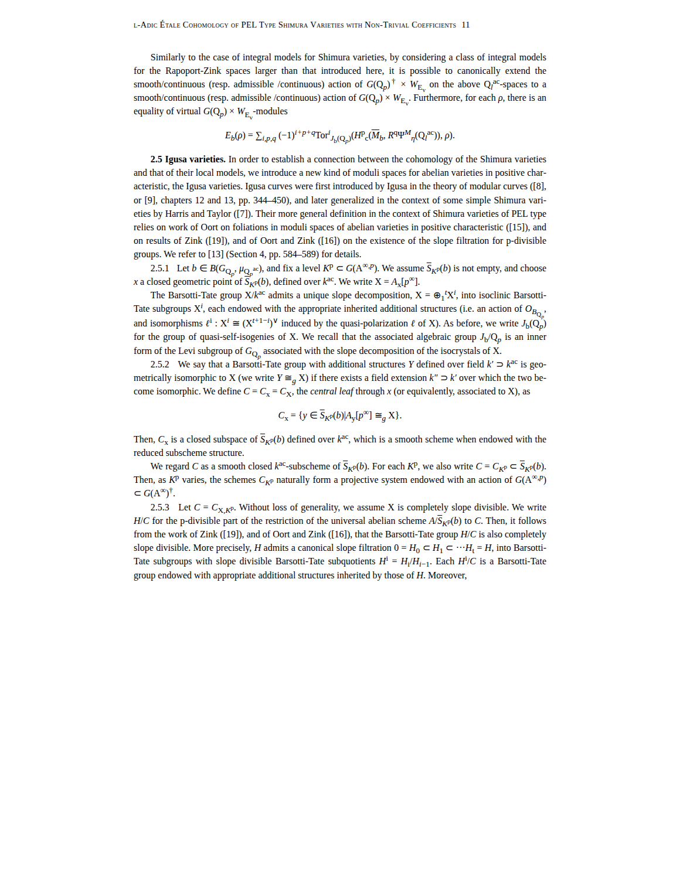l-Adic Étale Cohomology of PEL Type Shimura Varieties with Non-Trivial Coefficients11
Similarly to the case of integral models for Shimura varieties, by considering a class of integral models for the Rapoport-Zink spaces larger than that introduced here, it is possible to canonically extend the smooth/continuous (resp. admissible /continuous) action of G(Qp)† × WEv on the above Qlac-spaces to a smooth/continuous (resp. admissible /continuous) action of G(Qp) × WEv. Furthermore, for each ρ, there is an equality of virtual G(Qp) × WEv-modules
Eb(ρ) = ∑i,p,q (−1)i+p+qToriJb(Qp)(Hpc(Mb, Rq ΨMη(Qlac)), ρ).
2.5 Igusa varieties. In order to establish a connection between the cohomology of the Shimura varieties and that of their local models, we introduce a new kind of moduli spaces for abelian varieties in positive characteristic, the Igusa varieties. Igusa curves were first introduced by Igusa in the theory of modular curves ([8], or [9], chapters 12 and 13, pp. 344–450), and later generalized in the context of some simple Shimura varieties by Harris and Taylor ([7]). Their more general definition in the context of Shimura varieties of PEL type relies on work of Oort on foliations in moduli spaces of abelian varieties in positive characteristic ([15]), and on results of Zink ([19]), and of Oort and Zink ([16]) on the existence of the slope filtration for p-divisible groups. We refer to [13] (Section 4, pp. 584–589) for details.
2.5.1 Let b ∈ B(GQp, μQpac), and fix a level Kp ⊂ G(A∞,p). We assume SKp(b) is not empty, and choose x a closed geometric point of SKp(b), defined over kac. We write X = Ax[p∞].
The Barsotti-Tate group X/kac admits a unique slope decomposition, X = ⊕1tXi, into isoclinic Barsotti-Tate subgroups Xi, each endowed with the appropriate inherited additional structures (i.e. an action of OBQp, and isomorphisms ℓi : Xi ≅ (Xt+1−i)∨ induced by the quasi-polarization ℓ of X). As before, we write Jb(Qp) for the group of quasi-self-isogenies of X. We recall that the associated algebraic group Jb/Qp is an inner form of the Levi subgroup of GQp associated with the slope decomposition of the isocrystals of X.
2.5.2 We say that a Barsotti-Tate group with additional structures Y defined over field k′ ⊃ kac is geometrically isomorphic to X (we write Y ≅g X) if there exists a field extension k″ ⊃ k′ over which the two become isomorphic. We define C = Cx = CX, the central leaf through x (or equivalently, associated to X), as
Cx = {y ∈ SKp(b)|Ay[p∞] ≅g X}.
Then, Cx is a closed subspace of SKp(b) defined over kac, which is a smooth scheme when endowed with the reduced subscheme structure.
We regard C as a smooth closed kac-subscheme of SKp(b). For each Kp, we also write C = CKp ⊂ SKp(b). Then, as Kp varies, the schemes CKp naturally form a projective system endowed with an action of G(A∞,p) ⊂ G(A∞)†.
2.5.3 Let C = CX,Kp. Without loss of generality, we assume X is completely slope divisible. We write H/C for the p-divisible part of the restriction of the universal abelian scheme A/SKp(b) to C. Then, it follows from the work of Zink ([19]), and of Oort and Zink ([16]), that the Barsotti-Tate group H/C is also completely slope divisible. More precisely, H admits a canonical slope filtration 0 = H0 ⊂ H1 ⊂ ···Ht = H, into Barsotti-Tate subgroups with slope divisible Barsotti-Tate subquotients Hi = Hi/Hi−1. Each Hi/C is a Barsotti-Tate group endowed with appropriate additional structures inherited by those of H. Moreover,